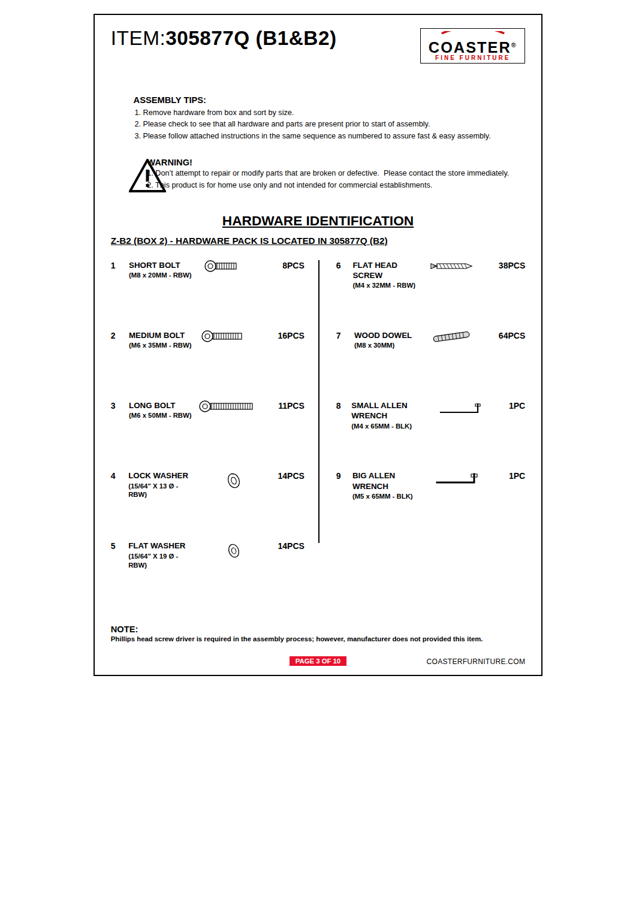ITEM: 305877Q (B1&B2)
COASTER®
FINE FURNITURE
ASSEMBLY TIPS:
Remove hardware from box and sort by size.
Please check to see that all hardware and parts are present prior to start of assembly.
Please follow attached instructions in the same sequence as numbered to assure fast & easy assembly.
WARNING!
1. Don’t attempt to repair or modify parts that are broken or defective. Please contact the store immediately.
2. This product is for home use only and not intended for commercial establishments.
HARDWARE IDENTIFICATION
Z-B2 (BOX 2) - HARDWARE PACK IS LOCATED IN 305877Q (B2)
1
SHORT BOLT(M8 x 20MM - RBW)
8PCS
2
MEDIUM BOLT(M6 x 35MM - RBW)
16PCS
3
LONG BOLT(M6 x 50MM - RBW)
11PCS
4
LOCK WASHER(15/64” X 13 Ø - RBW)
14PCS
5
FLAT WASHER(15/64” X 19 Ø - RBW)
14PCS
6
FLAT HEAD SCREW(M4 x 32MM - RBW)
38PCS
7
WOOD DOWEL(M8 x 30MM)
64PCS
8
SMALL ALLEN WRENCH(M4 x 65MM - BLK)
1PC
9
BIG ALLEN WRENCH(M5 x 65MM - BLK)
1PC
NOTE:
Phillips head screw driver is required in the assembly process; however, manufacturer does not provided this item.
PAGE 3 OF 10 COASTERFURNITURE.COM